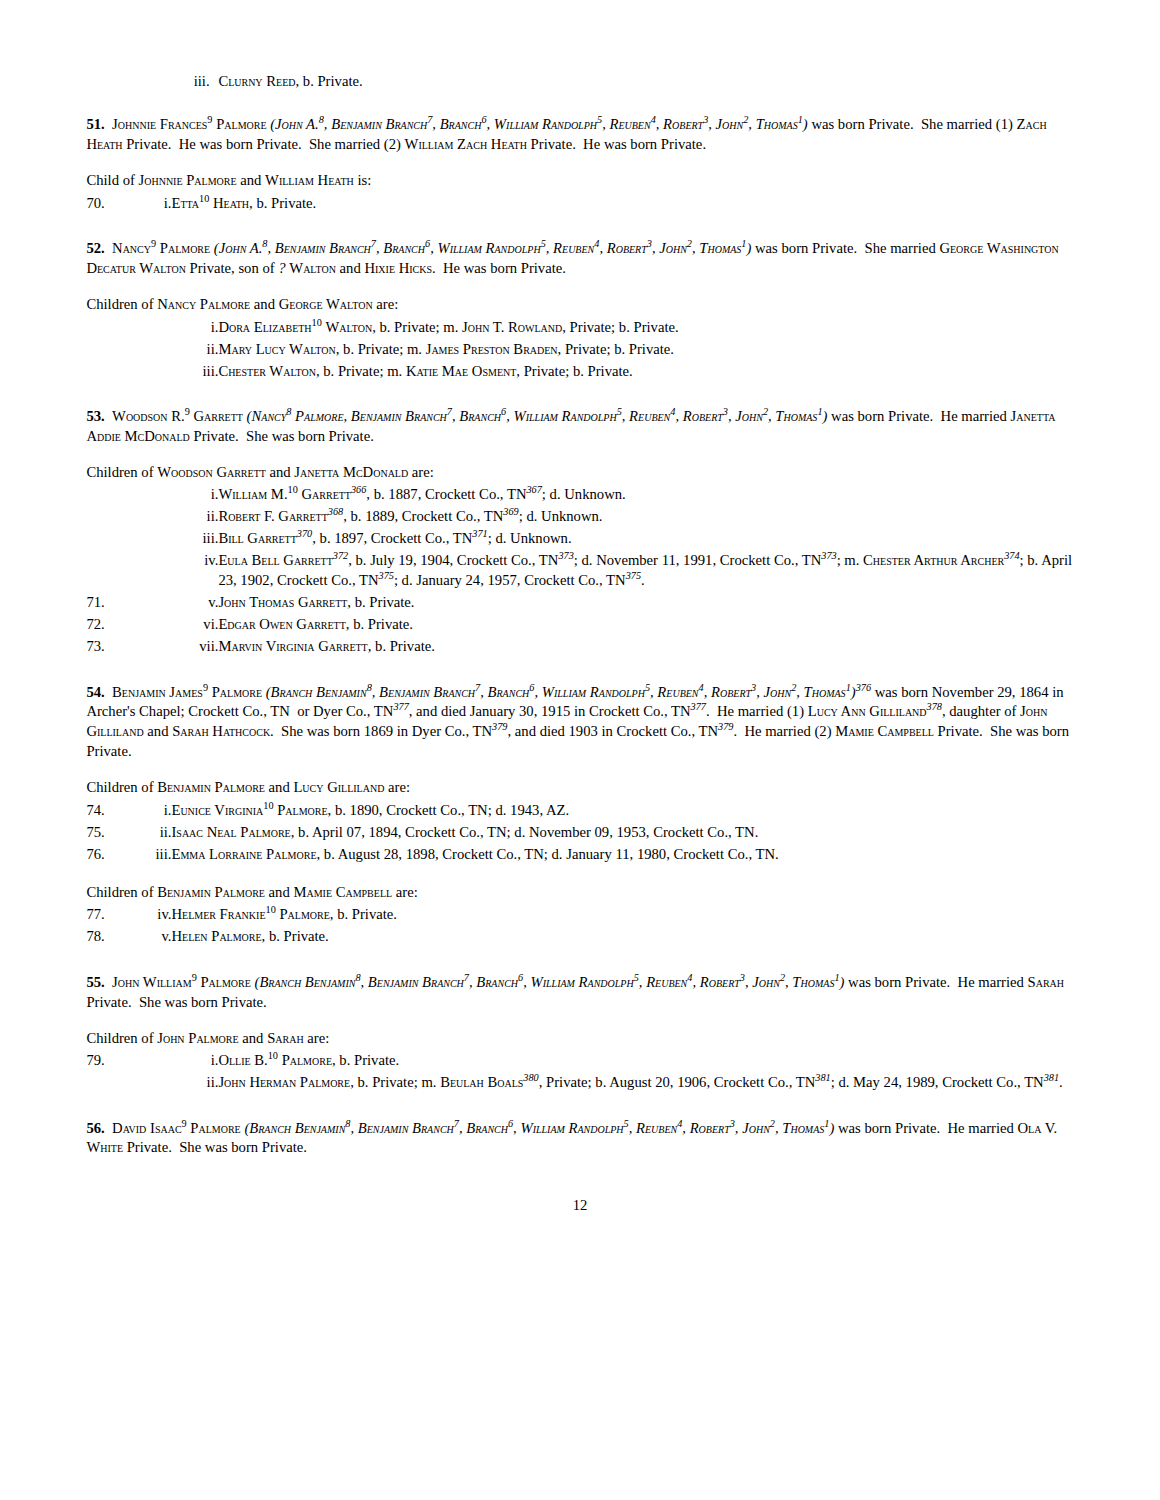iii. Clurny Reed, b. Private.
51. Johnnie Frances9 Palmore (John A.8, Benjamin Branch7, Branch6, William Randolph5, Reuben4, Robert3, John2, Thomas1) was born Private. She married (1) Zach Heath Private. He was born Private. She married (2) William Zach Heath Private. He was born Private.
Child of Johnnie Palmore and William Heath is:
| 70. | i. | Etta 10 Heath , b. Private. |
52. Nancy9 Palmore (John A.8, Benjamin Branch7, Branch6, William Randolph5, Reuben4, Robert3, John2, Thomas1) was born Private. She married George Washington Decatur Walton Private, son of ? Walton and Hixie Hicks. He was born Private.
Children of Nancy Palmore and George Walton are:
| | i. | Dora Elizabeth 10 Walton , b. Private; m. John T. Rowland , Private; b. Private. |
| | ii. | Mary Lucy Walton , b. Private; m. James Preston Braden , Private; b. Private. |
| | iii. | Chester Walton , b. Private; m. Katie Mae Osment , Private; b. Private. |
53. Woodson R.9 Garrett (Nancy8 Palmore, Benjamin Branch7, Branch6, William Randolph5, Reuben4, Robert3, John2, Thomas1) was born Private. He married Janetta Addie McDonald Private. She was born Private.
Children of Woodson Garrett and Janetta McDonald are:
| | i. | William M. 10 Garrett 366 , b. 1887, Crockett Co., TN 367 ; d. Unknown. |
| | ii. | Robert F. Garrett 368 , b. 1889, Crockett Co., TN 369 ; d. Unknown. |
| | iii. | Bill Garrett 370 , b. 1897, Crockett Co., TN 371 ; d. Unknown. |
| | iv. | Eula Bell Garrett 372 , b. July 19, 1904, Crockett Co., TN 373 ; d. November 11, 1991, Crockett Co., TN 373 ; m. Chester Arthur Archer 374 ; b. April 23, 1902, Crockett Co., TN 375 ; d. January 24, 1957, Crockett Co., TN 375 . |
| 71. | v. | John Thomas Garrett , b. Private. |
| 72. | vi. | Edgar Owen Garrett , b. Private. |
| 73. | vii. | Marvin Virginia Garrett , b. Private. |
54. Benjamin James9 Palmore (Branch Benjamin8, Benjamin Branch7, Branch6, William Randolph5, Reuben4, Robert3, John2, Thomas1)376 was born November 29, 1864 in Archer's Chapel; Crockett Co., TN or Dyer Co., TN377, and died January 30, 1915 in Crockett Co., TN377. He married (1) Lucy Ann Gilliland 378, daughter of John Gilliland and Sarah Hathcock. She was born 1869 in Dyer Co., TN379, and died 1903 in Crockett Co., TN379. He married (2) Mamie Campbell Private. She was born Private.
Children of Benjamin Palmore and Lucy Gilliland are:
| 74. | i. | Eunice Virginia 10 Palmore , b. 1890, Crockett Co., TN; d. 1943, AZ. |
| 75. | ii. | Isaac Neal Palmore , b. April 07, 1894, Crockett Co., TN; d. November 09, 1953, Crockett Co., TN. |
| 76. | iii. | Emma Lorraine Palmore , b. August 28, 1898, Crockett Co., TN; d. January 11, 1980, Crockett Co., TN. |
Children of Benjamin Palmore and Mamie Campbell are:
| 77. | iv. | Helmer Frankie 10 Palmore , b. Private. |
| 78. | v. | Helen Palmore , b. Private. |
55. John William9 Palmore (Branch Benjamin8, Benjamin Branch7, Branch6, William Randolph5, Reuben4, Robert3, John2, Thomas1) was born Private. He married Sarah Private. She was born Private.
Children of John Palmore and Sarah are:
| 79. | i. | Ollie B. 10 Palmore , b. Private. |
| | ii. | John Herman Palmore , b. Private; m. Beulah Boals 380 , Private; b. August 20, 1906, Crockett Co., TN 381 ; d. May 24, 1989, Crockett Co., TN 381 . |
56. David Isaac9 Palmore (Branch Benjamin8, Benjamin Branch7, Branch6, William Randolph5, Reuben4, Robert3, John2, Thomas1) was born Private. He married Ola V. White Private. She was born Private.
12